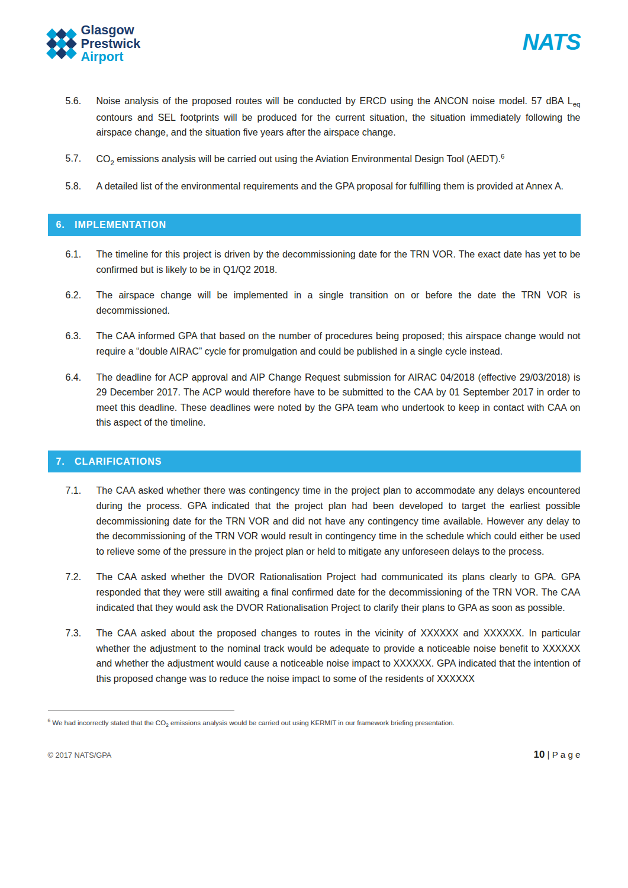Glasgow
Prestwick
Airport
NATS
5.6. Noise analysis of the proposed routes will be conducted by ERCD using the ANCON noise model. 57 dBA Leq contours and SEL footprints will be produced for the current situation, the situation immediately following the airspace change, and the situation five years after the airspace change.
5.7. CO2 emissions analysis will be carried out using the Aviation Environmental Design Tool (AEDT).6
5.8. A detailed list of the environmental requirements and the GPA proposal for fulfilling them is provided at Annex A.
6. Implementation
6.1. The timeline for this project is driven by the decommissioning date for the TRN VOR. The exact date has yet to be confirmed but is likely to be in Q1/Q2 2018.
6.2. The airspace change will be implemented in a single transition on or before the date the TRN VOR is decommissioned.
6.3. The CAA informed GPA that based on the number of procedures being proposed; this airspace change would not require a “double AIRAC” cycle for promulgation and could be published in a single cycle instead.
6.4. The deadline for ACP approval and AIP Change Request submission for AIRAC 04/2018 (effective 29/03/2018) is 29 December 2017. The ACP would therefore have to be submitted to the CAA by 01 September 2017 in order to meet this deadline. These deadlines were noted by the GPA team who undertook to keep in contact with CAA on this aspect of the timeline.
7. Clarifications
7.1. The CAA asked whether there was contingency time in the project plan to accommodate any delays encountered during the process. GPA indicated that the project plan had been developed to target the earliest possible decommissioning date for the TRN VOR and did not have any contingency time available. However any delay to the decommissioning of the TRN VOR would result in contingency time in the schedule which could either be used to relieve some of the pressure in the project plan or held to mitigate any unforeseen delays to the process.
7.2. The CAA asked whether the DVOR Rationalisation Project had communicated its plans clearly to GPA. GPA responded that they were still awaiting a final confirmed date for the decommissioning of the TRN VOR. The CAA indicated that they would ask the DVOR Rationalisation Project to clarify their plans to GPA as soon as possible.
7.3. The CAA asked about the proposed changes to routes in the vicinity of XXXXXX and XXXXXX. In particular whether the adjustment to the nominal track would be adequate to provide a noticeable noise benefit to XXXXXX and whether the adjustment would cause a noticeable noise impact to XXXXXX. GPA indicated that the intention of this proposed change was to reduce the noise impact to some of the residents of XXXXXX
6 We had incorrectly stated that the CO2 emissions analysis would be carried out using KERMIT in our framework briefing presentation.
© 2017 NATS/GPA 10 | P a g e